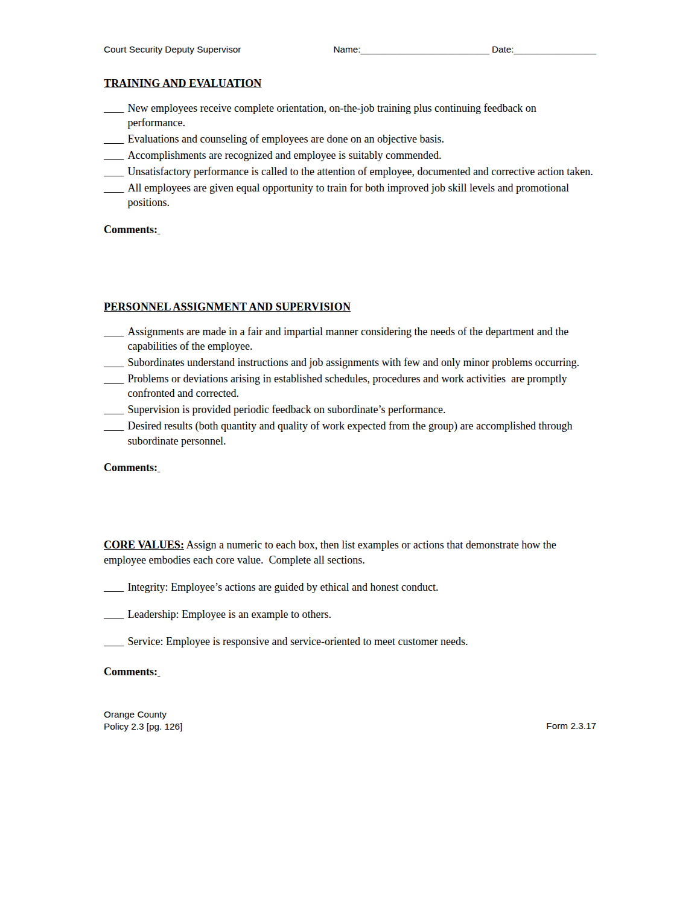Court Security Deputy Supervisor Name:_________________________ Date:________________
TRAINING AND EVALUATION
New employees receive complete orientation, on-the-job training plus continuing feedback on performance.
Evaluations and counseling of employees are done on an objective basis.
Accomplishments are recognized and employee is suitably commended.
Unsatisfactory performance is called to the attention of employee, documented and corrective action taken.
All employees are given equal opportunity to train for both improved job skill levels and promotional positions.
Comments:
PERSONNEL ASSIGNMENT AND SUPERVISION
Assignments are made in a fair and impartial manner considering the needs of the department and the capabilities of the employee.
Subordinates understand instructions and job assignments with few and only minor problems occurring.
Problems or deviations arising in established schedules, procedures and work activities are promptly confronted and corrected.
Supervision is provided periodic feedback on subordinate’s performance.
Desired results (both quantity and quality of work expected from the group) are accomplished through subordinate personnel.
Comments:
CORE VALUES: Assign a numeric to each box, then list examples or actions that demonstrate how the employee embodies each core value. Complete all sections.
Integrity: Employee’s actions are guided by ethical and honest conduct.
Leadership: Employee is an example to others.
Service: Employee is responsive and service-oriented to meet customer needs.
Comments:
Orange County
Policy 2.3 [pg. 126]
Form 2.3.17